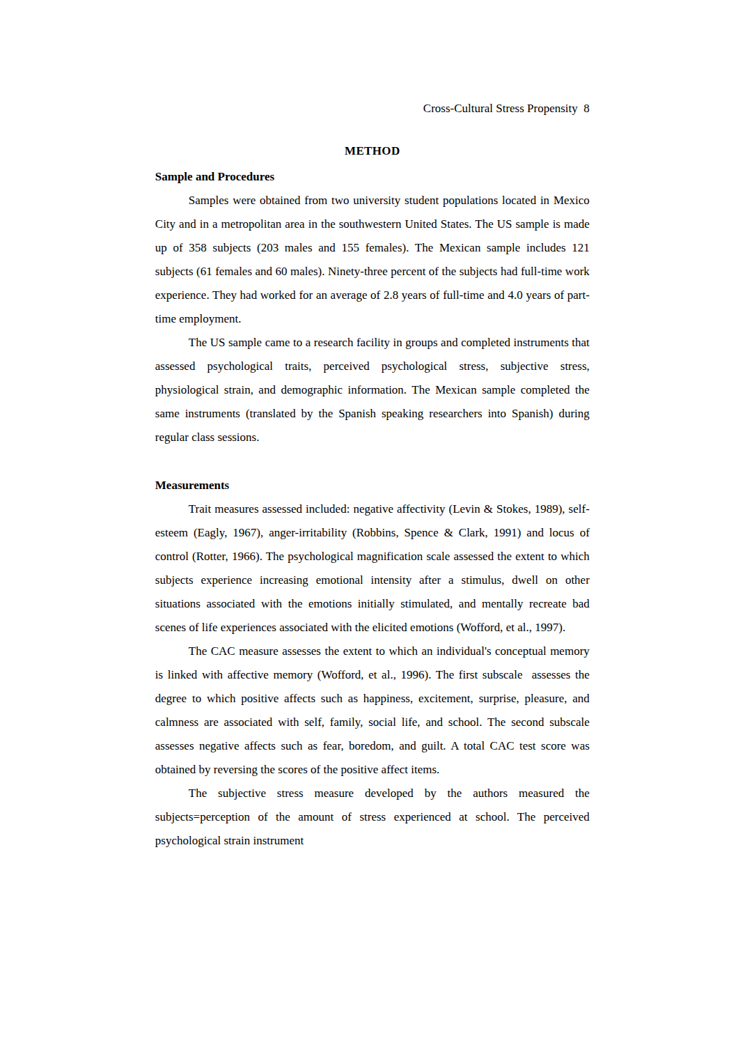Cross-Cultural Stress Propensity 8
METHOD
Sample and Procedures
Samples were obtained from two university student populations located in Mexico City and in a metropolitan area in the southwestern United States. The US sample is made up of 358 subjects (203 males and 155 females). The Mexican sample includes 121 subjects (61 females and 60 males). Ninety-three percent of the subjects had full-time work experience. They had worked for an average of 2.8 years of full-time and 4.0 years of part-time employment.
The US sample came to a research facility in groups and completed instruments that assessed psychological traits, perceived psychological stress, subjective stress, physiological strain, and demographic information. The Mexican sample completed the same instruments (translated by the Spanish speaking researchers into Spanish) during regular class sessions.
Measurements
Trait measures assessed included: negative affectivity (Levin & Stokes, 1989), self-esteem (Eagly, 1967), anger-irritability (Robbins, Spence & Clark, 1991) and locus of control (Rotter, 1966). The psychological magnification scale assessed the extent to which subjects experience increasing emotional intensity after a stimulus, dwell on other situations associated with the emotions initially stimulated, and mentally recreate bad scenes of life experiences associated with the elicited emotions (Wofford, et al., 1997).
The CAC measure assesses the extent to which an individual's conceptual memory is linked with affective memory (Wofford, et al., 1996). The first subscale assesses the degree to which positive affects such as happiness, excitement, surprise, pleasure, and calmness are associated with self, family, social life, and school. The second subscale assesses negative affects such as fear, boredom, and guilt. A total CAC test score was obtained by reversing the scores of the positive affect items.
The subjective stress measure developed by the authors measured the subjects=perception of the amount of stress experienced at school. The perceived psychological strain instrument